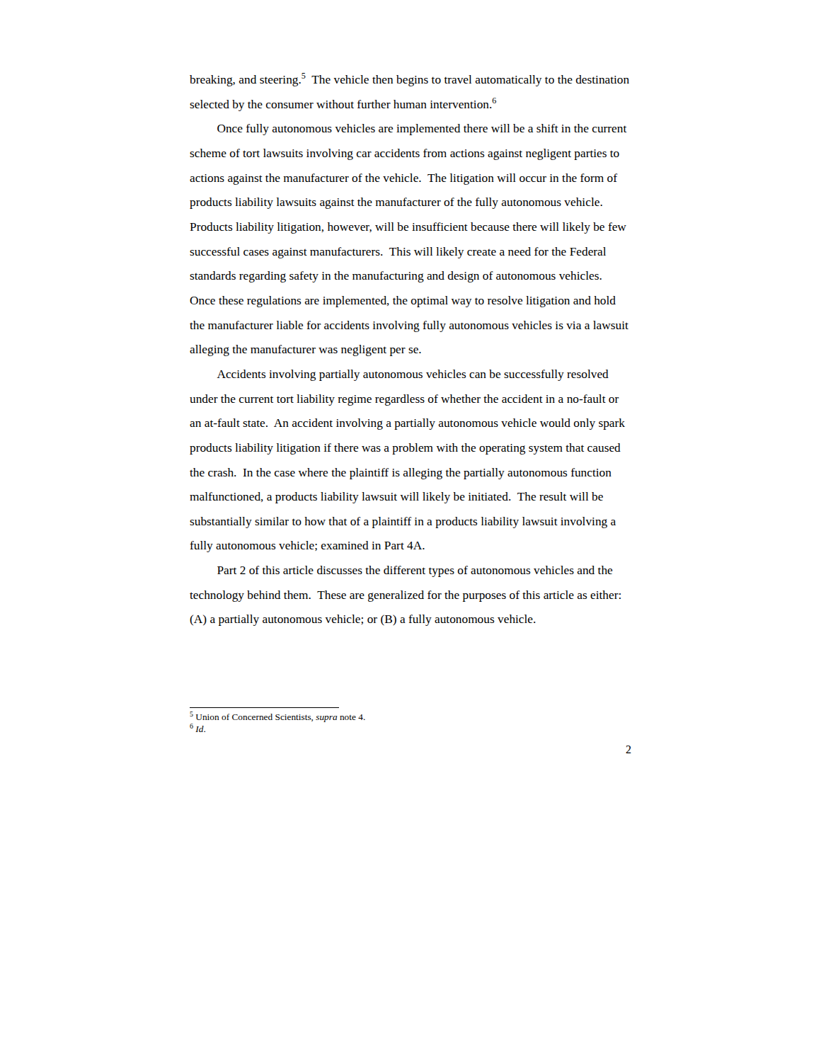breaking, and steering.5 The vehicle then begins to travel automatically to the destination selected by the consumer without further human intervention.6
Once fully autonomous vehicles are implemented there will be a shift in the current scheme of tort lawsuits involving car accidents from actions against negligent parties to actions against the manufacturer of the vehicle. The litigation will occur in the form of products liability lawsuits against the manufacturer of the fully autonomous vehicle. Products liability litigation, however, will be insufficient because there will likely be few successful cases against manufacturers. This will likely create a need for the Federal standards regarding safety in the manufacturing and design of autonomous vehicles. Once these regulations are implemented, the optimal way to resolve litigation and hold the manufacturer liable for accidents involving fully autonomous vehicles is via a lawsuit alleging the manufacturer was negligent per se.
Accidents involving partially autonomous vehicles can be successfully resolved under the current tort liability regime regardless of whether the accident in a no-fault or an at-fault state. An accident involving a partially autonomous vehicle would only spark products liability litigation if there was a problem with the operating system that caused the crash. In the case where the plaintiff is alleging the partially autonomous function malfunctioned, a products liability lawsuit will likely be initiated. The result will be substantially similar to how that of a plaintiff in a products liability lawsuit involving a fully autonomous vehicle; examined in Part 4A.
Part 2 of this article discusses the different types of autonomous vehicles and the technology behind them. These are generalized for the purposes of this article as either: (A) a partially autonomous vehicle; or (B) a fully autonomous vehicle.
5 Union of Concerned Scientists, supra note 4.
6 Id.
2